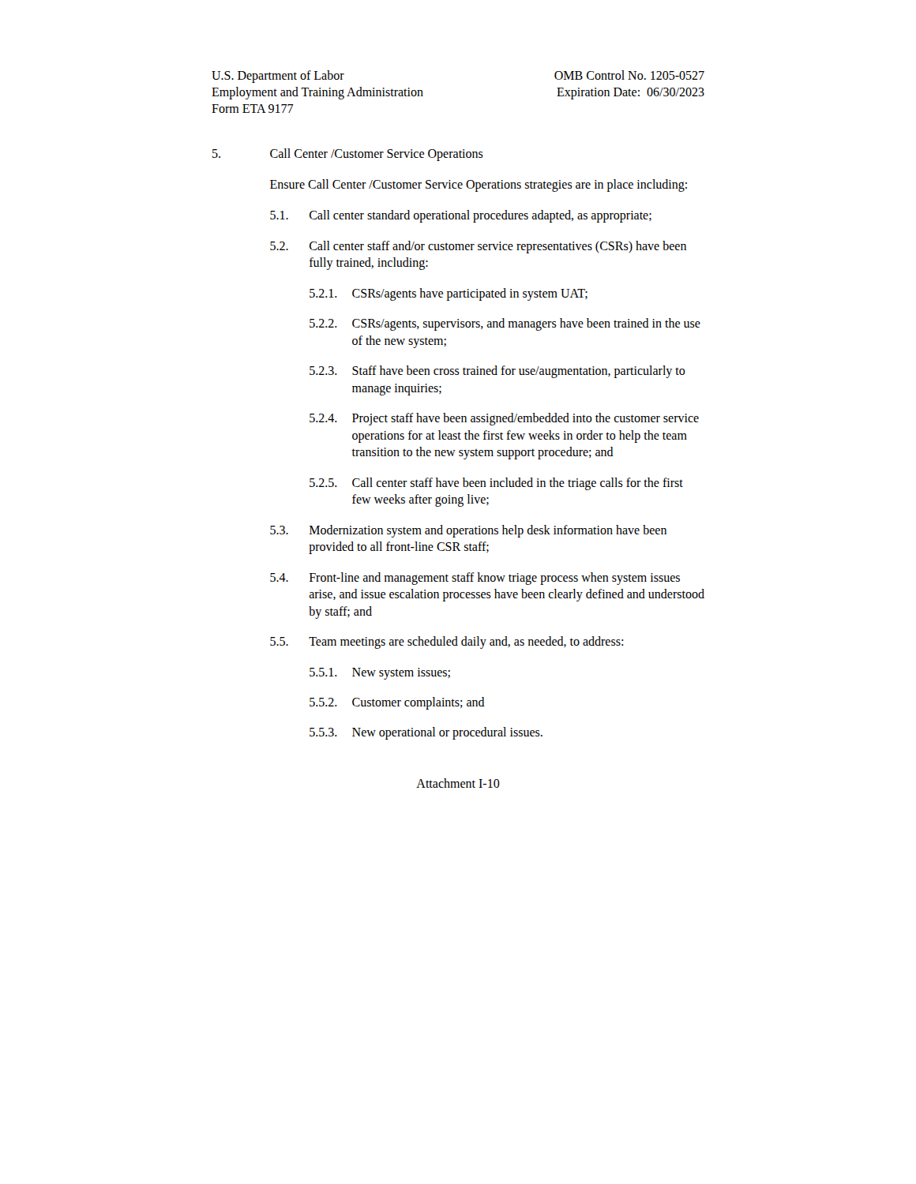| U.S. Department of Labor | OMB Control No. 1205-0527 |
| Employment and Training Administration | Expiration Date: 06/30/2023 |
| Form ETA 9177 | |
5.
Call Center /Customer Service Operations
Ensure Call Center /Customer Service Operations strategies are in place including:
5.1. Call center standard operational procedures adapted, as appropriate;
5.2. Call center staff and/or customer service representatives (CSRs) have been fully trained, including:
5.2.1. CSRs/agents have participated in system UAT;
5.2.2. CSRs/agents, supervisors, and managers have been trained in the use of the new system;
5.2.3. Staff have been cross trained for use/augmentation, particularly to manage inquiries;
5.2.4. Project staff have been assigned/embedded into the customer service operations for at least the first few weeks in order to help the team transition to the new system support procedure; and
5.2.5. Call center staff have been included in the triage calls for the first few weeks after going live;
5.3. Modernization system and operations help desk information have been provided to all front-line CSR staff;
5.4. Front-line and management staff know triage process when system issues arise, and issue escalation processes have been clearly defined and understood by staff; and
5.5. Team meetings are scheduled daily and, as needed, to address:
5.5.1. New system issues;
5.5.2. Customer complaints; and
5.5.3. New operational or procedural issues.
Attachment I-10